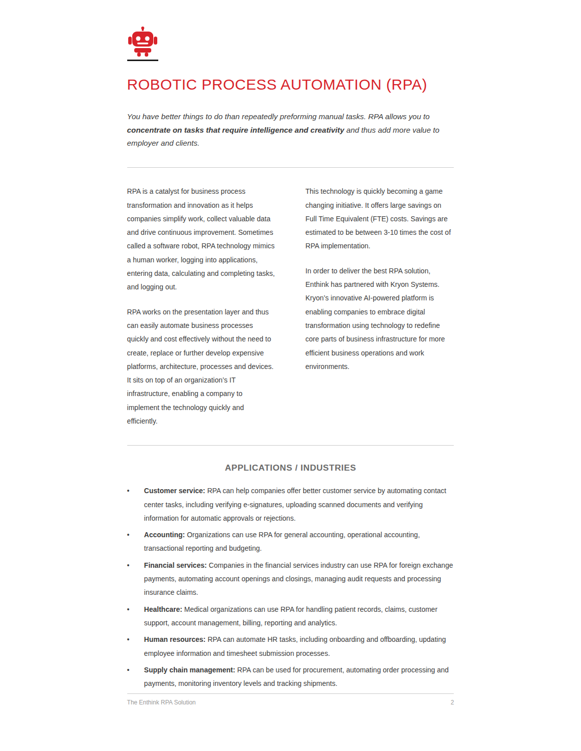ROBOTIC PROCESS AUTOMATION (RPA)
You have better things to do than repeatedly preforming manual tasks. RPA allows you to concentrate on tasks that require intelligence and creativity and thus add more value to employer and clients.
RPA is a catalyst for business process transformation and innovation as it helps companies simplify work, collect valuable data and drive continuous improvement. Sometimes called a software robot, RPA technology mimics a human worker, logging into applications, entering data, calculating and completing tasks, and logging out.
RPA works on the presentation layer and thus can easily automate business processes quickly and cost effectively without the need to create, replace or further develop expensive platforms, architecture, processes and devices. It sits on top of an organization’s IT infrastructure, enabling a company to implement the technology quickly and efficiently.
This technology is quickly becoming a game changing initiative. It offers large savings on Full Time Equivalent (FTE) costs. Savings are estimated to be between 3-10 times the cost of RPA implementation.
In order to deliver the best RPA solution, Enthink has partnered with Kryon Systems. Kryon’s innovative AI-powered platform is enabling companies to embrace digital transformation using technology to redefine core parts of business infrastructure for more efficient business operations and work environments.
APPLICATIONS / INDUSTRIES
Customer service: RPA can help companies offer better customer service by automating contact center tasks, including verifying e-signatures, uploading scanned documents and verifying information for automatic approvals or rejections.
Accounting: Organizations can use RPA for general accounting, operational accounting, transactional reporting and budgeting.
Financial services: Companies in the financial services industry can use RPA for foreign exchange payments, automating account openings and closings, managing audit requests and processing insurance claims.
Healthcare: Medical organizations can use RPA for handling patient records, claims, customer support, account management, billing, reporting and analytics.
Human resources: RPA can automate HR tasks, including onboarding and offboarding, updating employee information and timesheet submission processes.
Supply chain management: RPA can be used for procurement, automating order processing and payments, monitoring inventory levels and tracking shipments.
The Enthink RPA Solution 2